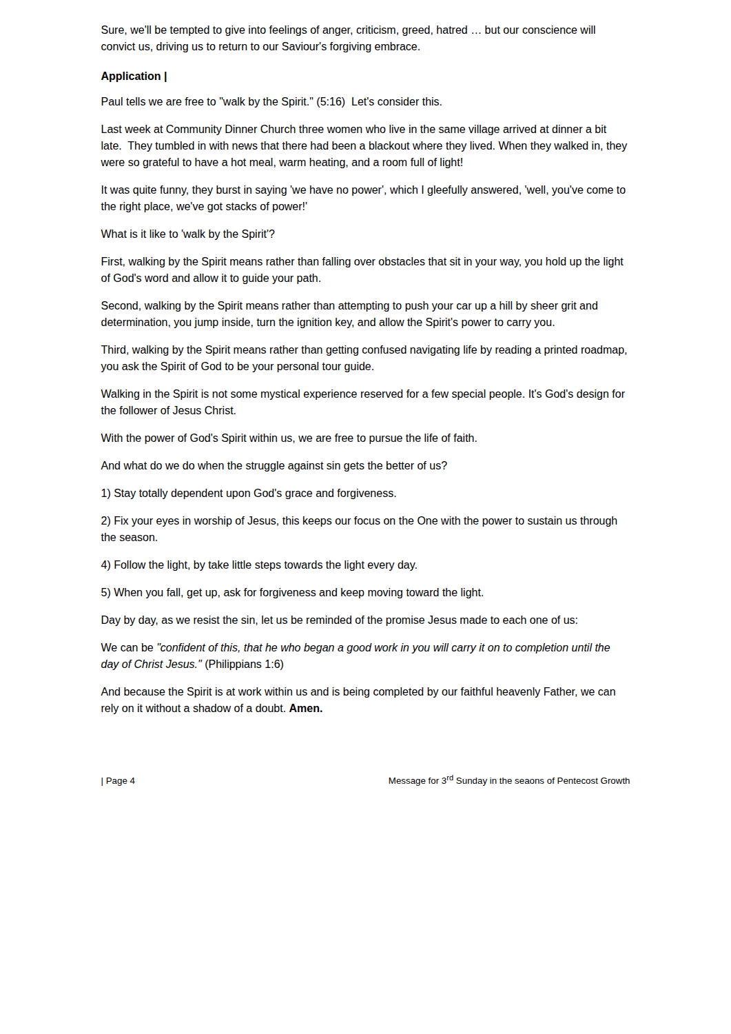Sure, we'll be tempted to give into feelings of anger, criticism, greed, hatred … but our conscience will convict us, driving us to return to our Saviour's forgiving embrace.
Application |
Paul tells we are free to "walk by the Spirit." (5:16) Let's consider this.
Last week at Community Dinner Church three women who live in the same village arrived at dinner a bit late. They tumbled in with news that there had been a blackout where they lived. When they walked in, they were so grateful to have a hot meal, warm heating, and a room full of light!
It was quite funny, they burst in saying 'we have no power', which I gleefully answered, 'well, you've come to the right place, we've got stacks of power!'
What is it like to 'walk by the Spirit'?
First, walking by the Spirit means rather than falling over obstacles that sit in your way, you hold up the light of God's word and allow it to guide your path.
Second, walking by the Spirit means rather than attempting to push your car up a hill by sheer grit and determination, you jump inside, turn the ignition key, and allow the Spirit's power to carry you.
Third, walking by the Spirit means rather than getting confused navigating life by reading a printed roadmap, you ask the Spirit of God to be your personal tour guide.
Walking in the Spirit is not some mystical experience reserved for a few special people. It's God's design for the follower of Jesus Christ.
With the power of God's Spirit within us, we are free to pursue the life of faith.
And what do we do when the struggle against sin gets the better of us?
1) Stay totally dependent upon God's grace and forgiveness.
2) Fix your eyes in worship of Jesus, this keeps our focus on the One with the power to sustain us through the season.
4) Follow the light, by take little steps towards the light every day.
5) When you fall, get up, ask for forgiveness and keep moving toward the light.
Day by day, as we resist the sin, let us be reminded of the promise Jesus made to each one of us:
We can be "confident of this, that he who began a good work in you will carry it on to completion until the day of Christ Jesus." (Philippians 1:6)
And because the Spirit is at work within us and is being completed by our faithful heavenly Father, we can rely on it without a shadow of a doubt. Amen.
| Page 4 Message for 3rd Sunday in the seaons of Pentecost Growth